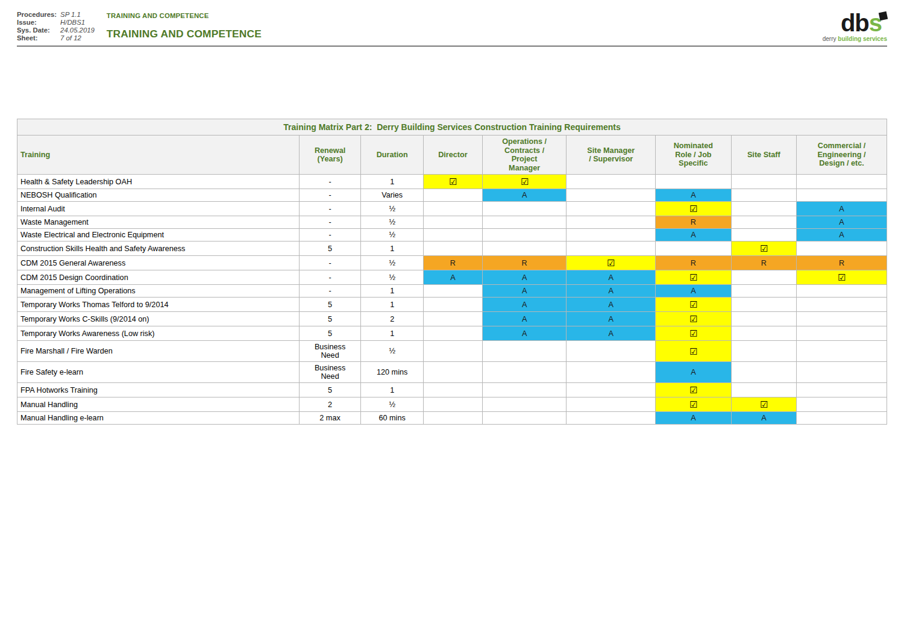| Procedures: | SP 1.1 |
| Issue: | H/DBS1 |
| Sys. Date: | 24.05.2019 |
| Sheet: | 7 of 12 |
TRAINING AND COMPETENCE
TRAINING AND COMPETENCE
dbs
derry building services
Training Matrix Part 2: Derry Building Services Construction Training Requirements
| Training | Renewal (Years) | Duration | Director | Operations / Contracts / Project Manager | Site Manager / Supervisor | Nominated Role / Job Specific | Site Staff | Commercial / Engineering / Design / etc. |
| --- | --- | --- | --- | --- | --- | --- | --- | --- |
| Health & Safety Leadership OAH | - | 1 | ☑ | ☑ | | | | |
| NEBOSH Qualification | - | Varies | | A | | A | | |
| Internal Audit | - | ½ | | | | ☑ | | A |
| Waste Management | - | ½ | | | | R | | A |
| Waste Electrical and Electronic Equipment | - | ½ | | | | A | | A |
| Construction Skills Health and Safety Awareness | 5 | 1 | | | | | ☑ | |
| CDM 2015 General Awareness | - | ½ | R | R | ☑ | R | R | R |
| CDM 2015 Design Coordination | - | ½ | A | A | A | ☑ | | ☑ |
| Management of Lifting Operations | - | 1 | | A | A | A | | |
| Temporary Works Thomas Telford to 9/2014 | 5 | 1 | | A | A | ☑ | | |
| Temporary Works C-Skills (9/2014 on) | 5 | 2 | | A | A | ☑ | | |
| Temporary Works Awareness (Low risk) | 5 | 1 | | A | A | ☑ | | |
| Fire Marshall / Fire Warden | Business Need | ½ | | | | ☑ | | |
| Fire Safety e-learn | Business Need | 120 mins | | | | A | | |
| FPA Hotworks Training | 5 | 1 | | | | ☑ | | |
| Manual Handling | 2 | ½ | | | | ☑ | ☑ | |
| Manual Handling e-learn | 2 max | 60 mins | | | | A | A | |